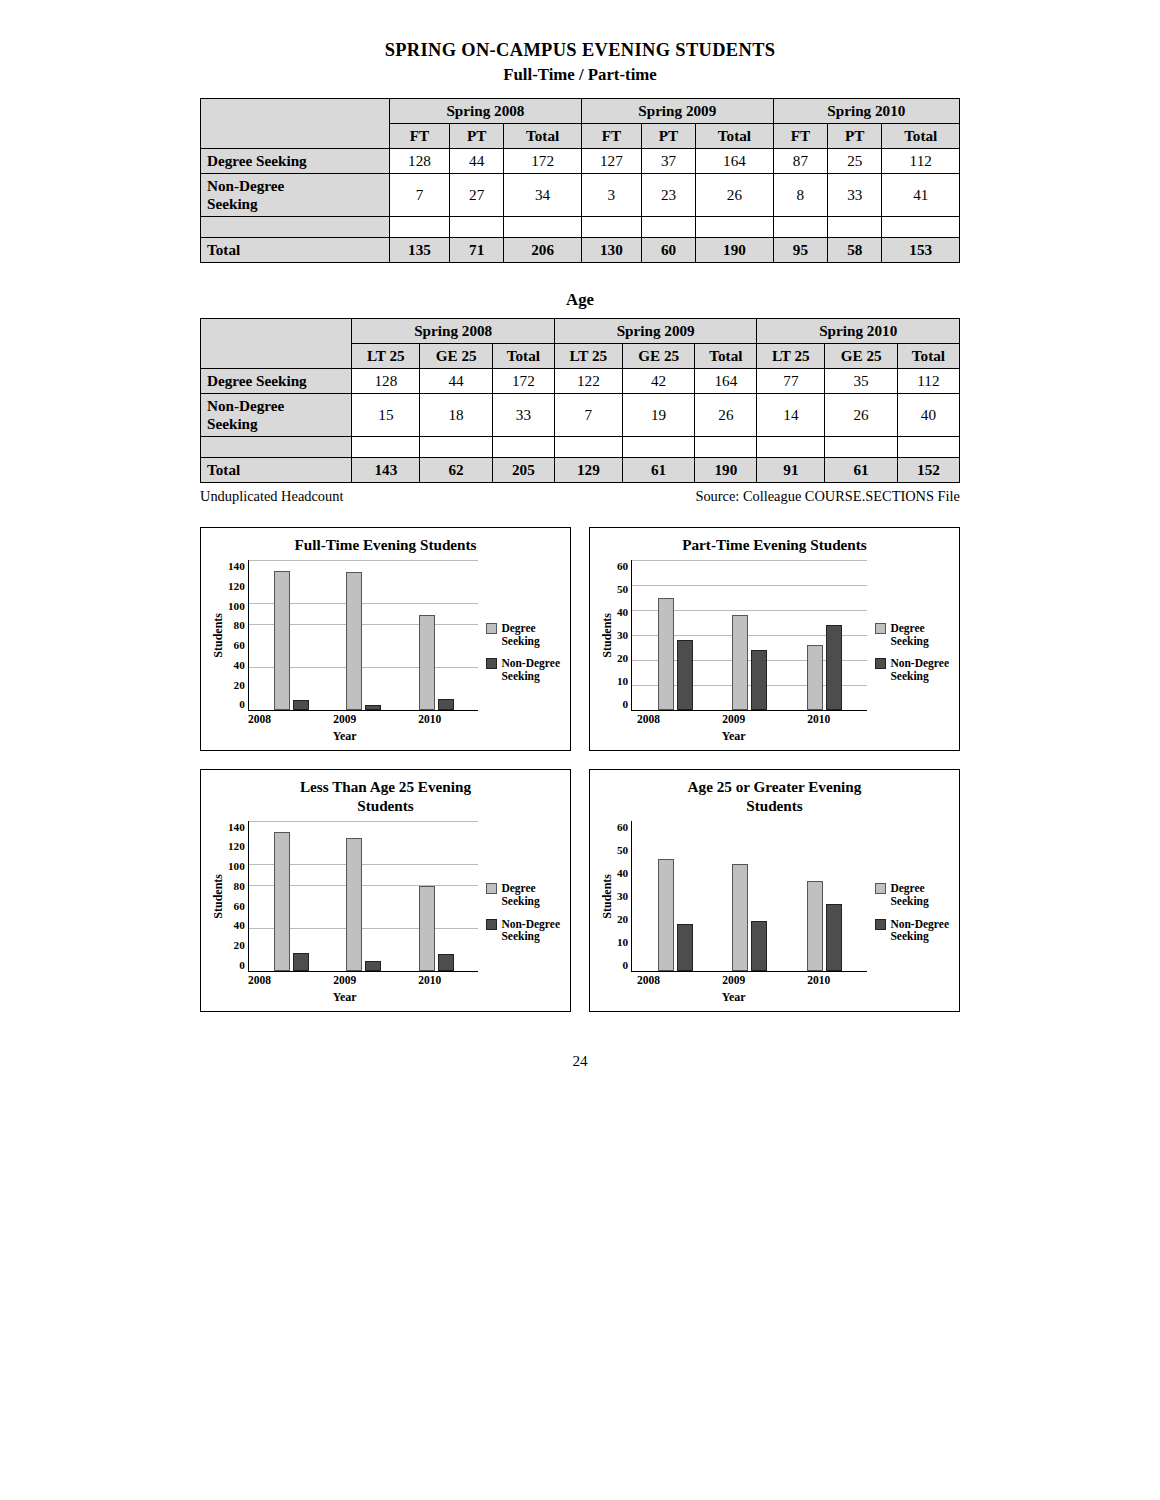SPRING ON-CAMPUS EVENING STUDENTS
Full-Time / Part-time
| | Spring 2008 | Spring 2009 | Spring 2010 |
| --- | --- | --- | --- |
| FT | PT | Total | FT | PT | Total | FT | PT | Total |
| Degree Seeking | 128 | 44 | 172 | 127 | 37 | 164 | 87 | 25 | 112 |
| Non-Degree Seeking | 7 | 27 | 34 | 3 | 23 | 26 | 8 | 33 | 41 |
| Total | 135 | 71 | 206 | 130 | 60 | 190 | 95 | 58 | 153 |
Age
| | Spring 2008 | Spring 2009 | Spring 2010 |
| --- | --- | --- | --- |
| LT 25 | GE 25 | Total | LT 25 | GE 25 | Total | LT 25 | GE 25 | Total |
| Degree Seeking | 128 | 44 | 172 | 122 | 42 | 164 | 77 | 35 | 112 |
| Non-Degree Seeking | 15 | 18 | 33 | 7 | 19 | 26 | 14 | 26 | 40 |
| Total | 143 | 62 | 205 | 129 | 61 | 190 | 91 | 61 | 152 |
Unduplicated Headcount
Source: Colleague COURSE.SECTIONS File
Full-Time Evening Students
Students
140 120 100 80 60 40 20 0
200820092010
Year
Degree
Seeking
Non-Degree
Seeking
Part-Time Evening Students
Students
60 50 40 30 20 10 0
200820092010
Year
Degree
Seeking
Non-Degree
Seeking
Less Than Age 25 Evening
Students
Students
140 120 100 80 60 40 20 0
200820092010
Year
Degree
Seeking
Non-Degree
Seeking
Age 25 or Greater Evening
Students
Students
60 50 40 30 20 10 0
200820092010
Year
Degree
Seeking
Non-Degree
Seeking
24